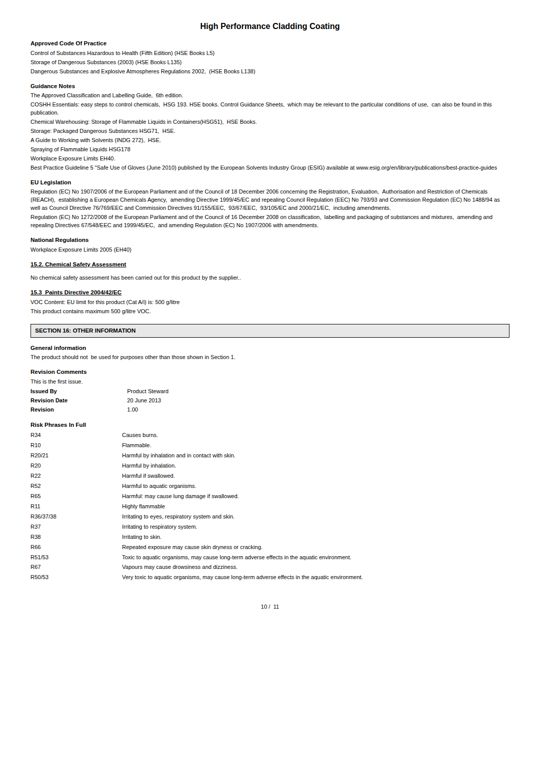High Performance Cladding Coating
Approved Code Of Practice
Control of Substances Hazardous to Health (Fifth Edition) (HSE Books L5)
Storage of Dangerous Substances (2003) (HSE Books L135)
Dangerous Substances and Explosive Atmospheres Regulations 2002, (HSE Books L138)
Guidance Notes
The Approved Classification and Labelling Guide, 6th edition.
COSHH Essentials: easy steps to control chemicals, HSG 193. HSE books. Control Guidance Sheets, which may be relevant to the particular conditions of use, can also be found in this publication.
Chemical Warehousing: Storage of Flammable Liquids in Containers(HSG51), HSE Books.
Storage: Packaged Dangerous Substances HSG71, HSE.
A Guide to Working with Solvents (INDG 272), HSE.
Spraying of Flammable Liquids HSG178
Workplace Exposure Limits EH40.
Best Practice Guideline 5 "Safe Use of Gloves (June 2010) published by the European Solvents Industry Group (ESIG) available at www.esig.org/en/library/publications/best-practice-guides
EU Legislation
Regulation (EC) No 1907/2006 of the European Parliament and of the Council of 18 December 2006 concerning the Registration, Evaluation, Authorisation and Restriction of Chemicals (REACH), establishing a European Chemicals Agency, amending Directive 1999/45/EC and repealing Council Regulation (EEC) No 793/93 and Commission Regulation (EC) No 1488/94 as well as Council Directive 76/769/EEC and Commission Directives 91/155/EEC, 93/67/EEC, 93/105/EC and 2000/21/EC, including amendments.
Regulation (EC) No 1272/2008 of the European Parliament and of the Council of 16 December 2008 on classification, labelling and packaging of substances and mixtures, amending and repealing Directives 67/548/EEC and 1999/45/EC, and amending Regulation (EC) No 1907/2006 with amendments.
National Regulations
Workplace Exposure Limits 2005 (EH40)
15.2. Chemical Safety Assessment
No chemical safety assessment has been carried out for this product by the supplier..
15.3 Paints Directive 2004/42/EC
VOC Content: EU limit for this product (Cat A/i) is: 500 g/litre
This product contains maximum 500 g/litre VOC.
SECTION 16: OTHER INFORMATION
General information
The product should not be used for purposes other than those shown in Section 1.
Revision Comments
This is the first issue.
| Issued By | Product Steward |
| Revision Date | 20 June 2013 |
| Revision | 1.00 |
Risk Phrases In Full
| R34 | Causes burns. |
| R10 | Flammable. |
| R20/21 | Harmful by inhalation and in contact with skin. |
| R20 | Harmful by inhalation. |
| R22 | Harmful if swallowed. |
| R52 | Harmful to aquatic organisms. |
| R65 | Harmful: may cause lung damage if swallowed. |
| R11 | Highly flammable |
| R36/37/38 | Irritating to eyes, respiratory system and skin. |
| R37 | Irritating to respiratory system. |
| R38 | Irritating to skin. |
| R66 | Repeated exposure may cause skin dryness or cracking. |
| R51/53 | Toxic to aquatic organisms, may cause long-term adverse effects in the aquatic environment. |
| R67 | Vapours may cause drowsiness and dizziness. |
| R50/53 | Very toxic to aquatic organisms, may cause long-term adverse effects in the aquatic environment. |
10 / 11